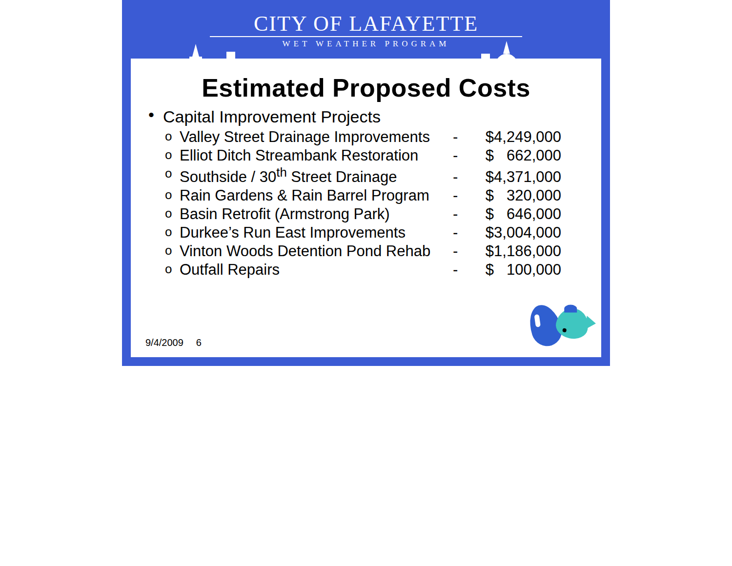City of Lafayette
Wet Weather Program
Estimated Proposed Costs
Capital Improvement Projects
Valley Street Drainage Improvements-$4,249,000
Elliot Ditch Streambank Restoration-$ 662,000
Southside / 30th Street Drainage-$4,371,000
Rain Gardens & Rain Barrel Program-$ 320,000
Basin Retrofit (Armstrong Park)-$ 646,000
Durkee’s Run East Improvements-$3,004,000
Vinton Woods Detention Pond Rehab-$1,186,000
Outfall Repairs-$ 100,000
9/4/20096